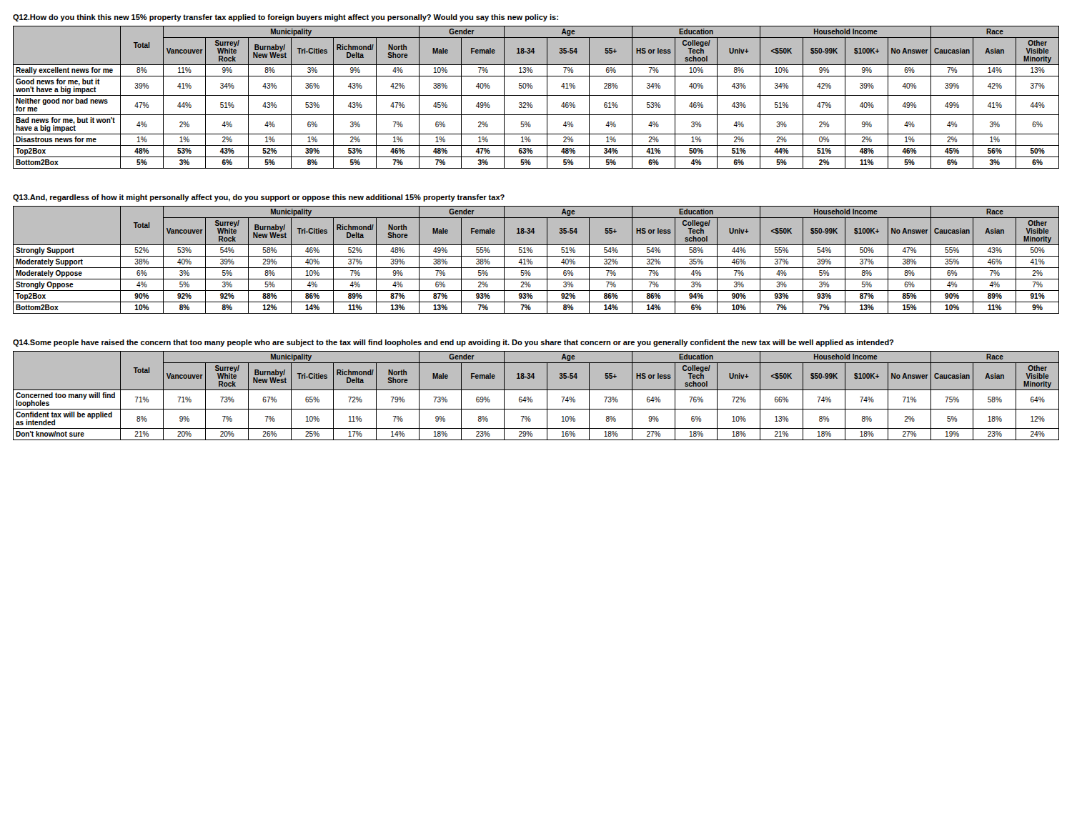Q12.How do you think this new 15% property transfer tax applied to foreign buyers might affect you personally? Would you say this new policy is:
| | Total | Municipality | Gender | Age | Education | Household Income | Race |
| --- | --- | --- | --- | --- | --- | --- | --- |
| Vancouver | Surrey/ White Rock | Burnaby/ New West | Tri-Cities | Richmond/ Delta | North Shore | Male | Female | 18-34 | 35-54 | 55+ | HS or less | College/ Tech school | Univ+ | <$50K | $50-99K | $100K+ | No Answer | Caucasian | Asian | Other Visible Minority |
| Really excellent news for me | 8% | 11% | 9% | 8% | 3% | 9% | 4% | 10% | 7% | 13% | 7% | 6% | 7% | 10% | 8% | 10% | 9% | 9% | 6% | 7% | 14% | 13% |
| Good news for me, but it won't have a big impact | 39% | 41% | 34% | 43% | 36% | 43% | 42% | 38% | 40% | 50% | 41% | 28% | 34% | 40% | 43% | 34% | 42% | 39% | 40% | 39% | 42% | 37% |
| Neither good nor bad news for me | 47% | 44% | 51% | 43% | 53% | 43% | 47% | 45% | 49% | 32% | 46% | 61% | 53% | 46% | 43% | 51% | 47% | 40% | 49% | 49% | 41% | 44% |
| Bad news for me, but it won't have a big impact | 4% | 2% | 4% | 4% | 6% | 3% | 7% | 6% | 2% | 5% | 4% | 4% | 4% | 3% | 4% | 3% | 2% | 9% | 4% | 4% | 3% | 6% |
| Disastrous news for me | 1% | 1% | 2% | 1% | 1% | 2% | 1% | 1% | 1% | 1% | 2% | 1% | 2% | 1% | 2% | 2% | 0% | 2% | 1% | 2% | 1% | |
| Top2Box | 48% | 53% | 43% | 52% | 39% | 53% | 46% | 48% | 47% | 63% | 48% | 34% | 41% | 50% | 51% | 44% | 51% | 48% | 46% | 45% | 56% | 50% |
| Bottom2Box | 5% | 3% | 6% | 5% | 8% | 5% | 7% | 7% | 3% | 5% | 5% | 5% | 6% | 4% | 6% | 5% | 2% | 11% | 5% | 6% | 3% | 6% |
Q13.And, regardless of how it might personally affect you, do you support or oppose this new additional 15% property transfer tax?
| | Total | Municipality | Gender | Age | Education | Household Income | Race |
| --- | --- | --- | --- | --- | --- | --- | --- |
| Vancouver | Surrey/ White Rock | Burnaby/ New West | Tri-Cities | Richmond/ Delta | North Shore | Male | Female | 18-34 | 35-54 | 55+ | HS or less | College/ Tech school | Univ+ | <$50K | $50-99K | $100K+ | No Answer | Caucasian | Asian | Other Visible Minority |
| Strongly Support | 52% | 53% | 54% | 58% | 46% | 52% | 48% | 49% | 55% | 51% | 51% | 54% | 54% | 58% | 44% | 55% | 54% | 50% | 47% | 55% | 43% | 50% |
| Moderately Support | 38% | 40% | 39% | 29% | 40% | 37% | 39% | 38% | 38% | 41% | 40% | 32% | 32% | 35% | 46% | 37% | 39% | 37% | 38% | 35% | 46% | 41% |
| Moderately Oppose | 6% | 3% | 5% | 8% | 10% | 7% | 9% | 7% | 5% | 5% | 6% | 7% | 7% | 4% | 7% | 4% | 5% | 8% | 8% | 6% | 7% | 2% |
| Strongly Oppose | 4% | 5% | 3% | 5% | 4% | 4% | 4% | 6% | 2% | 2% | 3% | 7% | 7% | 3% | 3% | 3% | 3% | 5% | 6% | 4% | 4% | 7% |
| Top2Box | 90% | 92% | 92% | 88% | 86% | 89% | 87% | 87% | 93% | 93% | 92% | 86% | 86% | 94% | 90% | 93% | 93% | 87% | 85% | 90% | 89% | 91% |
| Bottom2Box | 10% | 8% | 8% | 12% | 14% | 11% | 13% | 13% | 7% | 7% | 8% | 14% | 14% | 6% | 10% | 7% | 7% | 13% | 15% | 10% | 11% | 9% |
Q14.Some people have raised the concern that too many people who are subject to the tax will find loopholes and end up avoiding it. Do you share that concern or are you generally confident the new tax will be well applied as intended?
| | Total | Municipality | Gender | Age | Education | Household Income | Race |
| --- | --- | --- | --- | --- | --- | --- | --- |
| Vancouver | Surrey/ White Rock | Burnaby/ New West | Tri-Cities | Richmond/ Delta | North Shore | Male | Female | 18-34 | 35-54 | 55+ | HS or less | College/ Tech school | Univ+ | <$50K | $50-99K | $100K+ | No Answer | Caucasian | Asian | Other Visible Minority |
| Concerned too many will find loopholes | 71% | 71% | 73% | 67% | 65% | 72% | 79% | 73% | 69% | 64% | 74% | 73% | 64% | 76% | 72% | 66% | 74% | 74% | 71% | 75% | 58% | 64% |
| Confident tax will be applied as intended | 8% | 9% | 7% | 7% | 10% | 11% | 7% | 9% | 8% | 7% | 10% | 8% | 9% | 6% | 10% | 13% | 8% | 8% | 2% | 5% | 18% | 12% |
| Don't know/not sure | 21% | 20% | 20% | 26% | 25% | 17% | 14% | 18% | 23% | 29% | 16% | 18% | 27% | 18% | 18% | 21% | 18% | 18% | 27% | 19% | 23% | 24% |